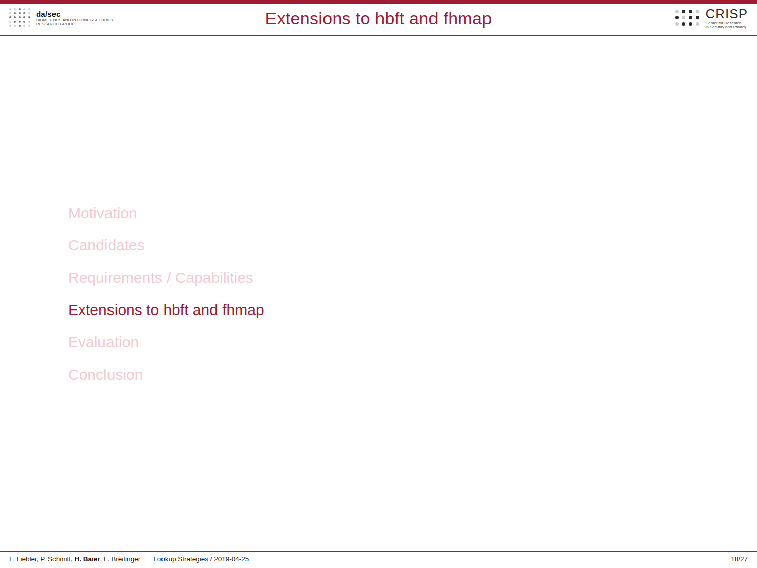da/sec
Biometrics and Internet-Security
Research Group
Extensions to hbft and fhmap
CRISP
Center for Research
in Security and Privacy
Motivation
Candidates
Requirements / Capabilities
Extensions to hbft and fhmap
Evaluation
Conclusion
L. Liebler, P. Schmitt, H. Baier, F. Breitinger Lookup Strategies / 2019-04-25
18/27